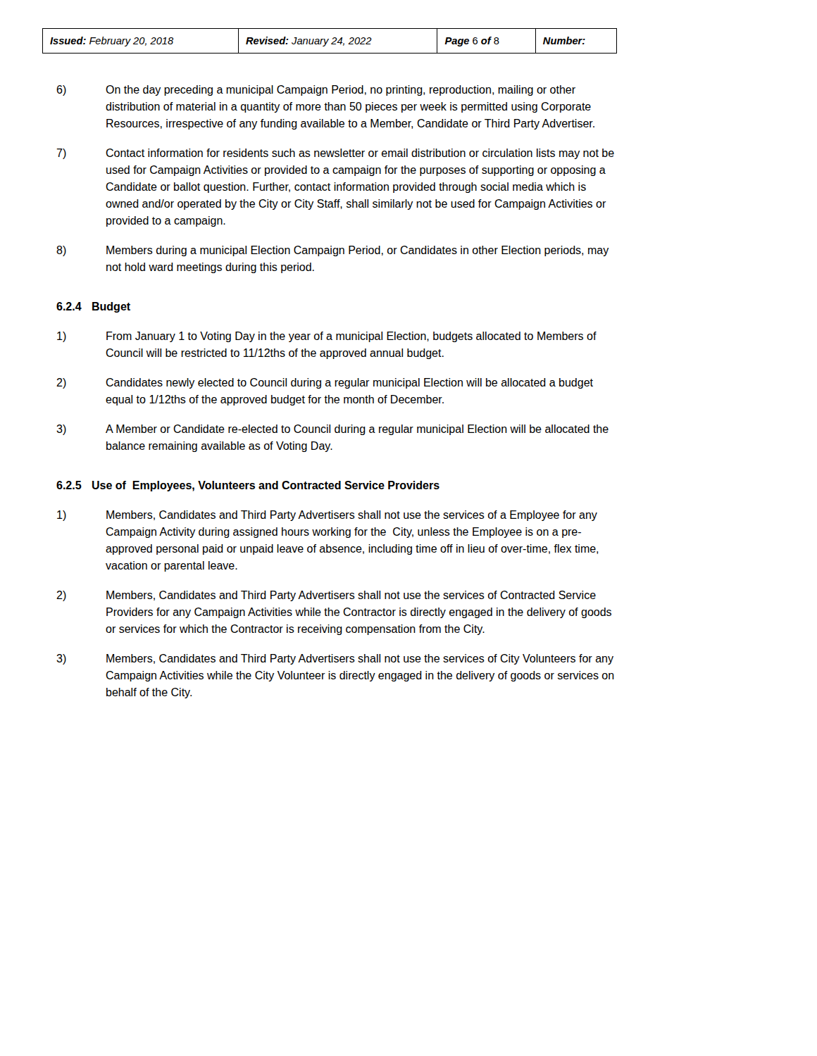| Issued: February 20, 2018 | Revised: January 24, 2022 | Page 6 of 8 | Number: |
6)
On the day preceding a municipal Campaign Period, no printing, reproduction, mailing or other distribution of material in a quantity of more than 50 pieces per week is permitted using Corporate Resources, irrespective of any funding available to a Member, Candidate or Third Party Advertiser.
7)
Contact information for residents such as newsletter or email distribution or circulation lists may not be used for Campaign Activities or provided to a campaign for the purposes of supporting or opposing a Candidate or ballot question. Further, contact information provided through social media which is owned and/or operated by the City or City Staff, shall similarly not be used for Campaign Activities or provided to a campaign.
8)
Members during a municipal Election Campaign Period, or Candidates in other Election periods, may not hold ward meetings during this period.
6.2.4 Budget
1)
From January 1 to Voting Day in the year of a municipal Election, budgets allocated to Members of Council will be restricted to 11/12ths of the approved annual budget.
2)
Candidates newly elected to Council during a regular municipal Election will be allocated a budget equal to 1/12ths of the approved budget for the month of December.
3)
A Member or Candidate re-elected to Council during a regular municipal Election will be allocated the balance remaining available as of Voting Day.
6.2.5 Use of Employees, Volunteers and Contracted Service Providers
1)
Members, Candidates and Third Party Advertisers shall not use the services of a Employee for any Campaign Activity during assigned hours working for the City, unless the Employee is on a pre-approved personal paid or unpaid leave of absence, including time off in lieu of over-time, flex time, vacation or parental leave.
2)
Members, Candidates and Third Party Advertisers shall not use the services of Contracted Service Providers for any Campaign Activities while the Contractor is directly engaged in the delivery of goods or services for which the Contractor is receiving compensation from the City.
3)
Members, Candidates and Third Party Advertisers shall not use the services of City Volunteers for any Campaign Activities while the City Volunteer is directly engaged in the delivery of goods or services on behalf of the City.